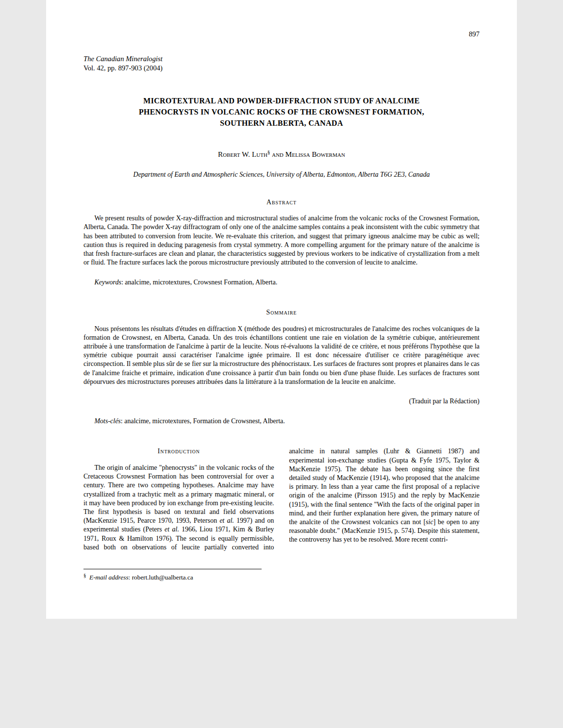897
The Canadian Mineralogist
Vol. 42, pp. 897-903 (2004)
Microtextural and Powder-Diffraction Study of Analcime
Phenocrysts in Volcanic Rocks of the Crowsnest Formation,
Southern Alberta, Canada
Robert W. Luth§ and Melissa Bowerman
Department of Earth and Atmospheric Sciences, University of Alberta, Edmonton, Alberta T6G 2E3, Canada
Abstract
We present results of powder X-ray-diffraction and microstructural studies of analcime from the volcanic rocks of the Crowsnest Formation, Alberta, Canada. The powder X-ray diffractogram of only one of the analcime samples contains a peak inconsistent with the cubic symmetry that has been attributed to conversion from leucite. We re-evaluate this criterion, and suggest that primary igneous analcime may be cubic as well; caution thus is required in deducing paragenesis from crystal symmetry. A more compelling argument for the primary nature of the analcime is that fresh fracture-surfaces are clean and planar, the characteristics suggested by previous workers to be indicative of crystallization from a melt or fluid. The fracture surfaces lack the porous microstructure previously attributed to the conversion of leucite to analcime.
Keywords: analcime, microtextures, Crowsnest Formation, Alberta.
Sommaire
Nous présentons les résultats d'études en diffraction X (méthode des poudres) et microstructurales de l'analcime des roches volcaniques de la formation de Crowsnest, en Alberta, Canada. Un des trois échantillons contient une raie en violation de la symétrie cubique, antérieurement attribuée à une transformation de l'analcime à partir de la leucite. Nous ré-évaluons la validité de ce critère, et nous préférons l'hypothèse que la symétrie cubique pourrait aussi caractériser l'analcime ignée primaire. Il est donc nécessaire d'utiliser ce critère paragénétique avec circonspection. Il semble plus sûr de se fier sur la microstructure des phénocristaux. Les surfaces de fractures sont propres et planaires dans le cas de l'analcime fraiche et primaire, indication d'une croissance à partir d'un bain fondu ou bien d'une phase fluide. Les surfaces de fractures sont dépourvues des microstructures poreuses attribuées dans la littérature à la transformation de la leucite en analcime.
(Traduit par la Rédaction)
Mots-clés: analcime, microtextures, Formation de Crowsnest, Alberta.
Introduction
The origin of analcime "phenocrysts" in the volcanic rocks of the Cretaceous Crowsnest Formation has been controversial for over a century. There are two competing hypotheses. Analcime may have crystallized from a trachytic melt as a primary magmatic mineral, or it may have been produced by ion exchange from pre-existing leucite. The first hypothesis is based on textural and field observations (MacKenzie 1915, Pearce 1970, 1993, Peterson et al. 1997) and on experimental studies (Peters et al. 1966, Liou 1971, Kim & Burley 1971, Roux & Hamilton 1976). The second is equally permissible, based both on observations of leucite partially converted into analcime in natural samples (Luhr & Giannetti 1987) and experimental ion-exchange studies (Gupta & Fyfe 1975, Taylor & MacKenzie 1975). The debate has been ongoing since the first detailed study of MacKenzie (1914), who proposed that the analcime is primary. In less than a year came the first proposal of a replacive origin of the analcime (Pirsson 1915) and the reply by MacKenzie (1915), with the final sentence "With the facts of the original paper in mind, and their further explanation here given, the primary nature of the analcite of the Crowsnest volcanics can not [sic] be open to any reasonable doubt." (MacKenzie 1915, p. 574). Despite this statement, the controversy has yet to be resolved. More recent contri-
§ E-mail address: robert.luth@ualberta.ca